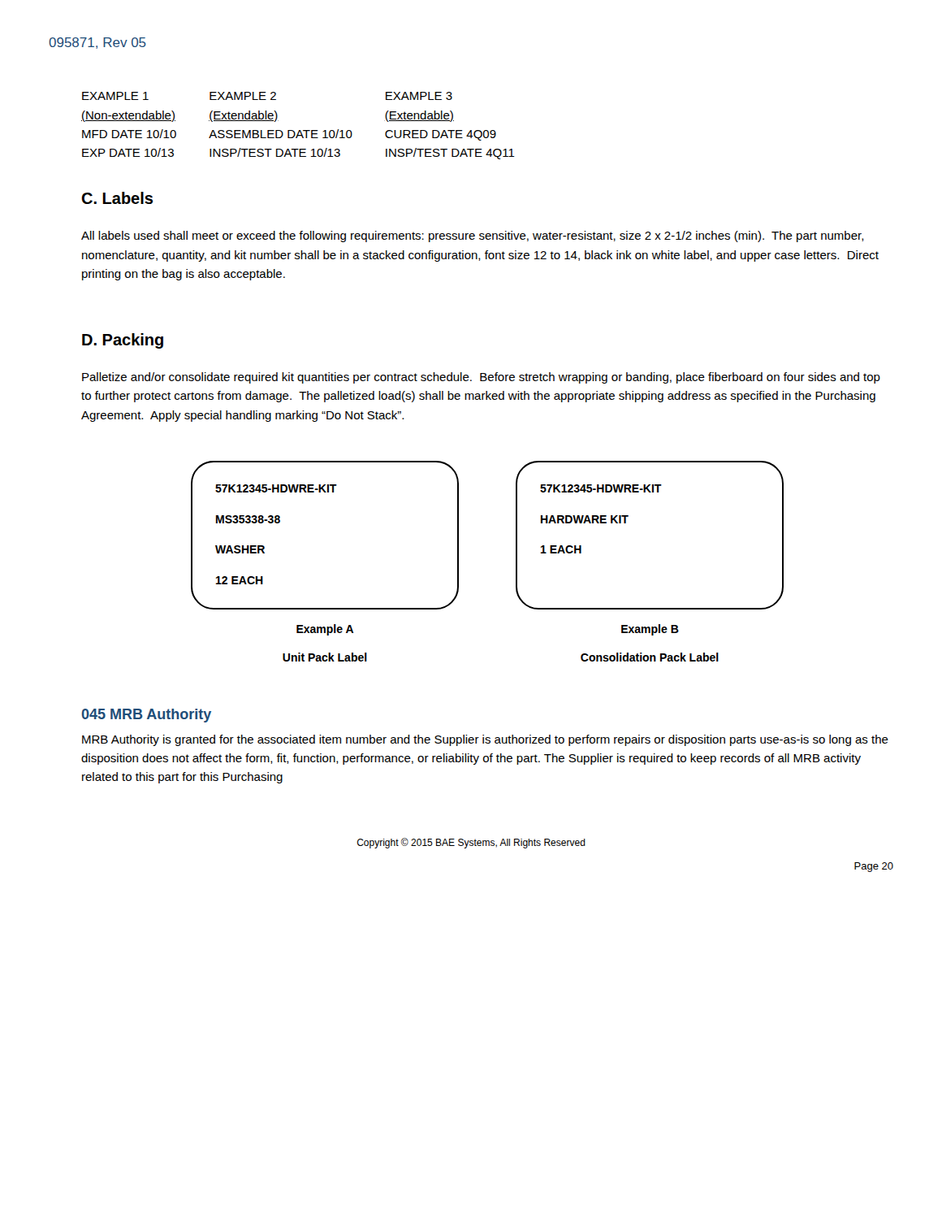095871, Rev 05
| EXAMPLE 1 | EXAMPLE 2 | EXAMPLE 3 |
| (Non-extendable) | (Extendable) | (Extendable) |
| MFD DATE 10/10 | ASSEMBLED DATE 10/10 | CURED DATE 4Q09 |
| EXP DATE 10/13 | INSP/TEST DATE 10/13 | INSP/TEST DATE 4Q11 |
C. Labels
All labels used shall meet or exceed the following requirements: pressure sensitive, water-resistant, size 2 x 2-1/2 inches (min). The part number, nomenclature, quantity, and kit number shall be in a stacked configuration, font size 12 to 14, black ink on white label, and upper case letters. Direct printing on the bag is also acceptable.
D. Packing
Palletize and/or consolidate required kit quantities per contract schedule. Before stretch wrapping or banding, place fiberboard on four sides and top to further protect cartons from damage. The palletized load(s) shall be marked with the appropriate shipping address as specified in the Purchasing Agreement. Apply special handling marking “Do Not Stack”.
57K12345-HDWRE-KIT
MS35338-38
WASHER
12 EACH
Example AUnit Pack Label
57K12345-HDWRE-KIT
HARDWARE KIT
1 EACH
Example BConsolidation Pack Label
045 MRB Authority
MRB Authority is granted for the associated item number and the Supplier is authorized to perform repairs or disposition parts use-as-is so long as the disposition does not affect the form, fit, function, performance, or reliability of the part. The Supplier is required to keep records of all MRB activity related to this part for this Purchasing
Copyright © 2015 BAE Systems, All Rights Reserved
Page 20